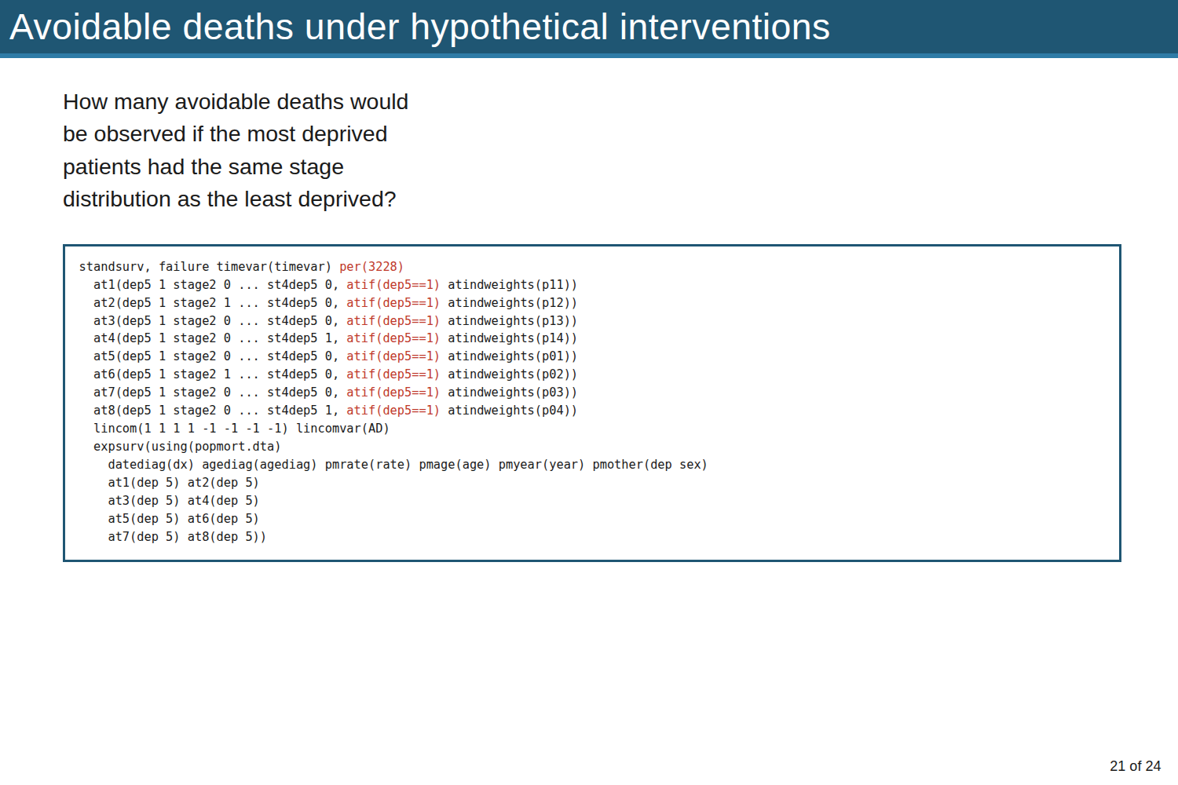Avoidable deaths under hypothetical interventions
How many avoidable deaths would be observed if the most deprived patients had the same stage distribution as the least deprived?
standsurv, failure timevar(timevar) per(3228)
  at1(dep5 1 stage2 0 ... st4dep5 0, atif(dep5==1) atindweights(p11))
  at2(dep5 1 stage2 1 ... st4dep5 0, atif(dep5==1) atindweights(p12))
  at3(dep5 1 stage2 0 ... st4dep5 0, atif(dep5==1) atindweights(p13))
  at4(dep5 1 stage2 0 ... st4dep5 1, atif(dep5==1) atindweights(p14))
  at5(dep5 1 stage2 0 ... st4dep5 0, atif(dep5==1) atindweights(p01))
  at6(dep5 1 stage2 1 ... st4dep5 0, atif(dep5==1) atindweights(p02))
  at7(dep5 1 stage2 0 ... st4dep5 0, atif(dep5==1) atindweights(p03))
  at8(dep5 1 stage2 0 ... st4dep5 1, atif(dep5==1) atindweights(p04))
  lincom(1 1 1 1 -1 -1 -1 -1) lincomvar(AD)
  expsurv(using(popmort.dta)
    datediag(dx) agediag(agediag) pmrate(rate) pmage(age) pmyear(year) pmother(dep sex)
    at1(dep 5) at2(dep 5)
    at3(dep 5) at4(dep 5)
    at5(dep 5) at6(dep 5)
    at7(dep 5) at8(dep 5))
21 of 24